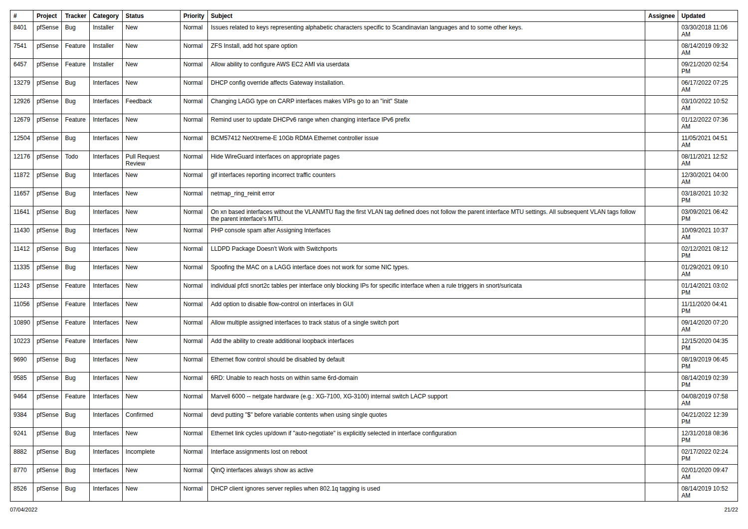| # | Project | Tracker | Category | Status | Priority | Subject | Assignee | Updated |
| --- | --- | --- | --- | --- | --- | --- | --- | --- |
| 8401 | pfSense | Bug | Installer | New | Normal | Issues related to keys representing alphabetic characters specific to Scandinavian languages and to some other keys. | | 03/30/2018 11:06 AM |
| 7541 | pfSense | Feature | Installer | New | Normal | ZFS Install, add hot spare option | | 08/14/2019 09:32 AM |
| 6457 | pfSense | Feature | Installer | New | Normal | Allow ability to configure AWS EC2 AMI via userdata | | 09/21/2020 02:54 PM |
| 13279 | pfSense | Bug | Interfaces | New | Normal | DHCP config override affects Gateway installation. | | 06/17/2022 07:25 AM |
| 12926 | pfSense | Bug | Interfaces | Feedback | Normal | Changing LAGG type on CARP interfaces makes VIPs go to an "init" State | | 03/10/2022 10:52 AM |
| 12679 | pfSense | Feature | Interfaces | New | Normal | Remind user to update DHCPv6 range when changing interface IPv6 prefix | | 01/12/2022 07:36 AM |
| 12504 | pfSense | Bug | Interfaces | New | Normal | BCM57412 NetXtreme-E 10Gb RDMA Ethernet controller issue | | 11/05/2021 04:51 AM |
| 12176 | pfSense | Todo | Interfaces | Pull Request Review | Normal | Hide WireGuard interfaces on appropriate pages | | 08/11/2021 12:52 AM |
| 11872 | pfSense | Bug | Interfaces | New | Normal | gif interfaces reporting incorrect traffic counters | | 12/30/2021 04:00 AM |
| 11657 | pfSense | Bug | Interfaces | New | Normal | netmap_ring_reinit error | | 03/18/2021 10:32 PM |
| 11641 | pfSense | Bug | Interfaces | New | Normal | On xn based interfaces without the VLANMTU flag the first VLAN tag defined does not follow the parent interface MTU settings. All subsequent VLAN tags follow the parent interface's MTU. | | 03/09/2021 06:42 PM |
| 11430 | pfSense | Bug | Interfaces | New | Normal | PHP console spam after Assigning Interfaces | | 10/09/2021 10:37 AM |
| 11412 | pfSense | Bug | Interfaces | New | Normal | LLDPD Package Doesn't Work with Switchports | | 02/12/2021 08:12 PM |
| 11335 | pfSense | Bug | Interfaces | New | Normal | Spoofing the MAC on a LAGG interface does not work for some NIC types. | | 01/29/2021 09:10 AM |
| 11243 | pfSense | Feature | Interfaces | New | Normal | individual pfctl snort2c tables per interface only blocking IPs for specific interface when a rule triggers in snort/suricata | | 01/14/2021 03:02 PM |
| 11056 | pfSense | Feature | Interfaces | New | Normal | Add option to disable flow-control on interfaces in GUI | | 11/11/2020 04:41 PM |
| 10890 | pfSense | Feature | Interfaces | New | Normal | Allow multiple assigned interfaces to track status of a single switch port | | 09/14/2020 07:20 AM |
| 10223 | pfSense | Feature | Interfaces | New | Normal | Add the ability to create additional loopback interfaces | | 12/15/2020 04:35 PM |
| 9690 | pfSense | Bug | Interfaces | New | Normal | Ethernet flow control should be disabled by default | | 08/19/2019 06:45 PM |
| 9585 | pfSense | Bug | Interfaces | New | Normal | 6RD: Unable to reach hosts on within same 6rd-domain | | 08/14/2019 02:39 PM |
| 9464 | pfSense | Feature | Interfaces | New | Normal | Marvell 6000 -- netgate hardware (e.g.: XG-7100, XG-3100) internal switch LACP support | | 04/08/2019 07:58 AM |
| 9384 | pfSense | Bug | Interfaces | Confirmed | Normal | devd putting "$" before variable contents when using single quotes | | 04/21/2022 12:39 PM |
| 9241 | pfSense | Bug | Interfaces | New | Normal | Ethernet link cycles up/down if "auto-negotiate" is explicitly selected in interface configuration | | 12/31/2018 08:36 PM |
| 8882 | pfSense | Bug | Interfaces | Incomplete | Normal | Interface assignments lost on reboot | | 02/17/2022 02:24 PM |
| 8770 | pfSense | Bug | Interfaces | New | Normal | QinQ interfaces always show as active | | 02/01/2020 09:47 AM |
| 8526 | pfSense | Bug | Interfaces | New | Normal | DHCP client ignores server replies when 802.1q tagging is used | | 08/14/2019 10:52 AM |
07/04/2022 21/22